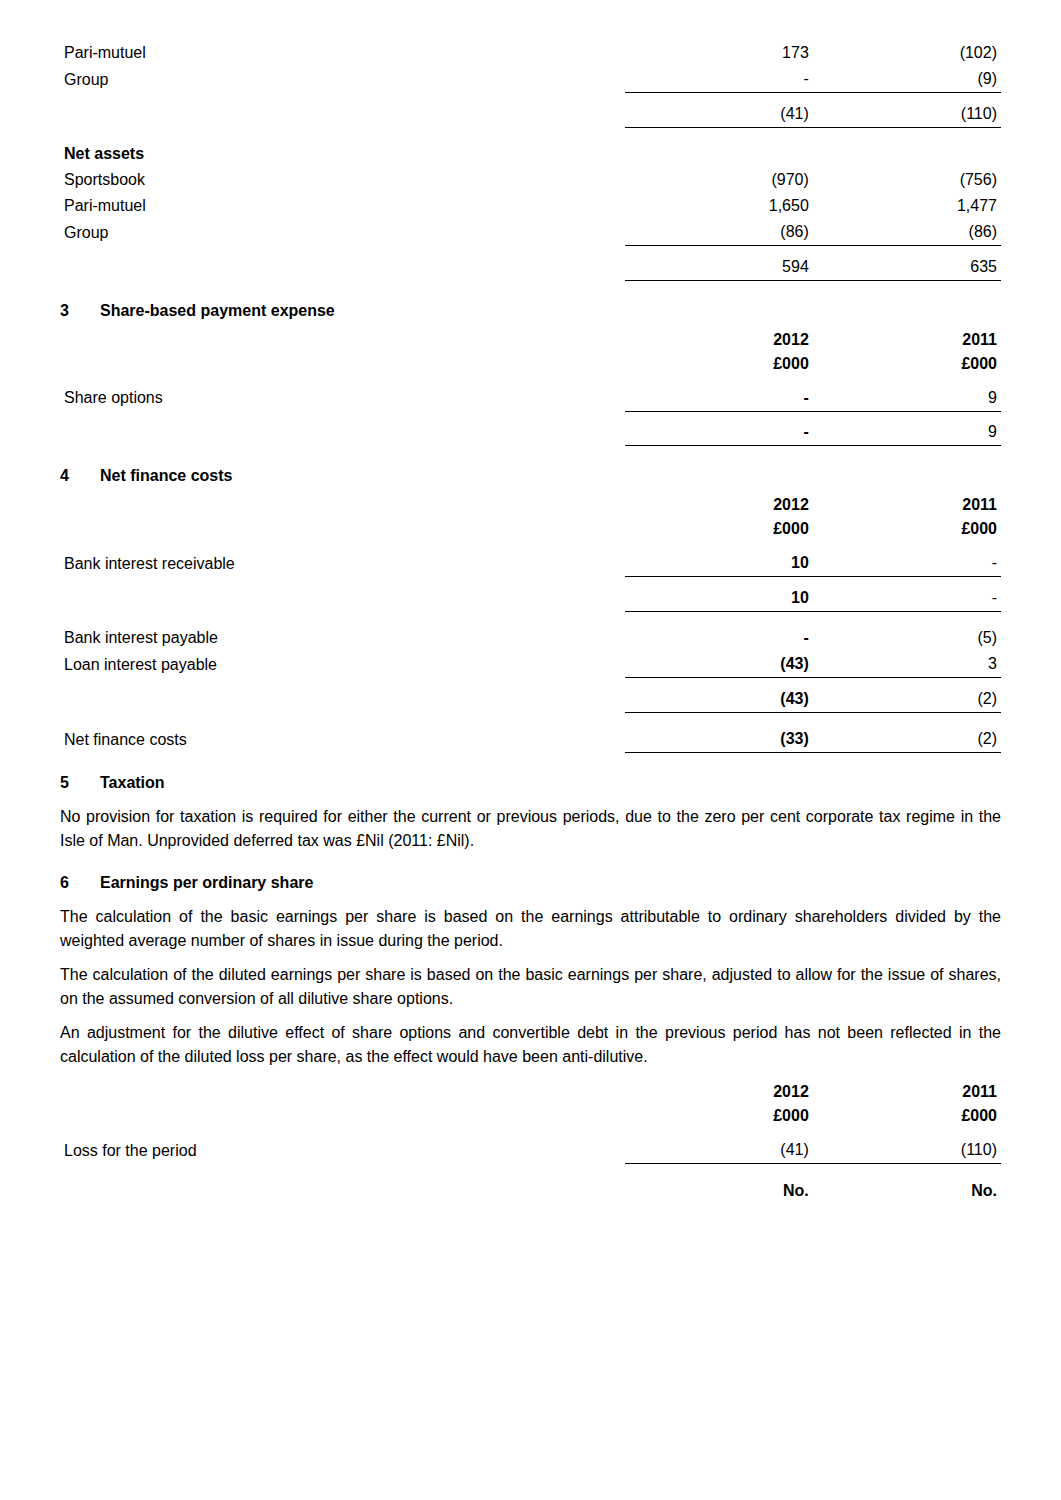| Pari-mutuel | 173 | (102) |
| Group | - | (9) |
| | (41) | (110) |
| Net assets | | |
| Sportsbook | (970) | (756) |
| Pari-mutuel | 1,650 | 1,477 |
| Group | (86) | (86) |
| | 594 | 635 |
3
Share-based payment expense
| | 2012 £000 | 2011 £000 |
| Share options | - | 9 |
| | - | 9 |
4
Net finance costs
| | 2012 £000 | 2011 £000 |
| Bank interest receivable | 10 | - |
| | 10 | - |
| Bank interest payable | - | (5) |
| Loan interest payable | (43) | 3 |
| | (43) | (2) |
| Net finance costs | (33) | (2) |
5
Taxation
No provision for taxation is required for either the current or previous periods, due to the zero per cent corporate tax regime in the Isle of Man. Unprovided deferred tax was £Nil (2011: £Nil).
6
Earnings per ordinary share
The calculation of the basic earnings per share is based on the earnings attributable to ordinary shareholders divided by the weighted average number of shares in issue during the period.
The calculation of the diluted earnings per share is based on the basic earnings per share, adjusted to allow for the issue of shares, on the assumed conversion of all dilutive share options.
An adjustment for the dilutive effect of share options and convertible debt in the previous period has not been reflected in the calculation of the diluted loss per share, as the effect would have been anti-dilutive.
| | 2012 £000 | 2011 £000 |
| Loss for the period | (41) | (110) |
| | No. | No. |